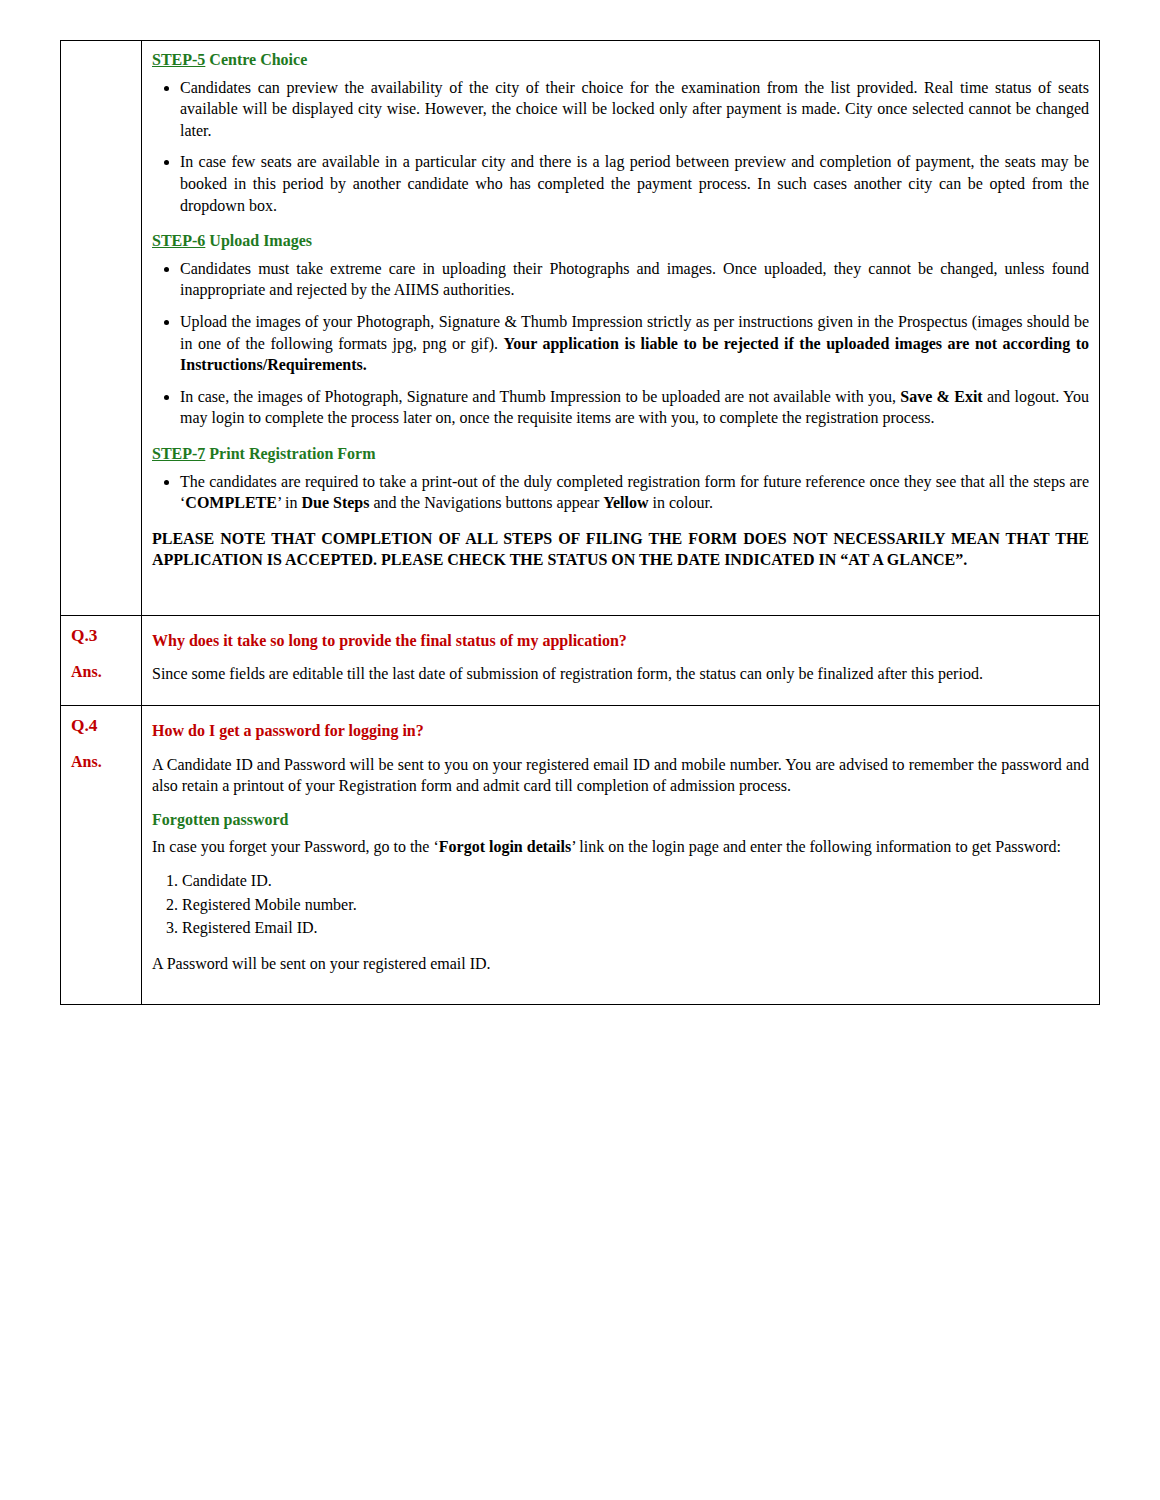| | STEP-5 Centre Choice Candidates can preview the availability of the city of their choice for the examination from the list provided. Real time status of seats available will be displayed city wise. However, the choice will be locked only after payment is made. City once selected cannot be changed later. In case few seats are available in a particular city and there is a lag period between preview and completion of payment, the seats may be booked in this period by another candidate who has completed the payment process. In such cases another city can be opted from the dropdown box. STEP-6 Upload Images Candidates must take extreme care in uploading their Photographs and images. Once uploaded, they cannot be changed, unless found inappropriate and rejected by the AIIMS authorities. Upload the images of your Photograph, Signature & Thumb Impression strictly as per instructions given in the Prospectus (images should be in one of the following formats jpg, png or gif). Your application is liable to be rejected if the uploaded images are not according to Instructions/Requirements. In case, the images of Photograph, Signature and Thumb Impression to be uploaded are not available with you, Save & Exit and logout. You may login to complete the process later on, once the requisite items are with you, to complete the registration process. STEP-7 Print Registration Form The candidates are required to take a print-out of the duly completed registration form for future reference once they see that all the steps are ‘ COMPLETE ’ in Due Steps and the Navigations buttons appear Yellow in colour. PLEASE NOTE THAT COMPLETION OF ALL STEPS OF FILING THE FORM DOES NOT NECESSARILY MEAN THAT THE APPLICATION IS ACCEPTED. PLEASE CHECK THE STATUS ON THE DATE INDICATED IN “AT A GLANCE”. |
| Q.3 Ans. | Why does it take so long to provide the final status of my application? Since some fields are editable till the last date of submission of registration form, the status can only be finalized after this period. |
| Q.4 Ans. | How do I get a password for logging in? A Candidate ID and Password will be sent to you on your registered email ID and mobile number. You are advised to remember the password and also retain a printout of your Registration form and admit card till completion of admission process. Forgotten password In case you forget your Password, go to the ‘ Forgot login details ’ link on the login page and enter the following information to get Password: Candidate ID. Registered Mobile number. Registered Email ID. A Password will be sent on your registered email ID. |